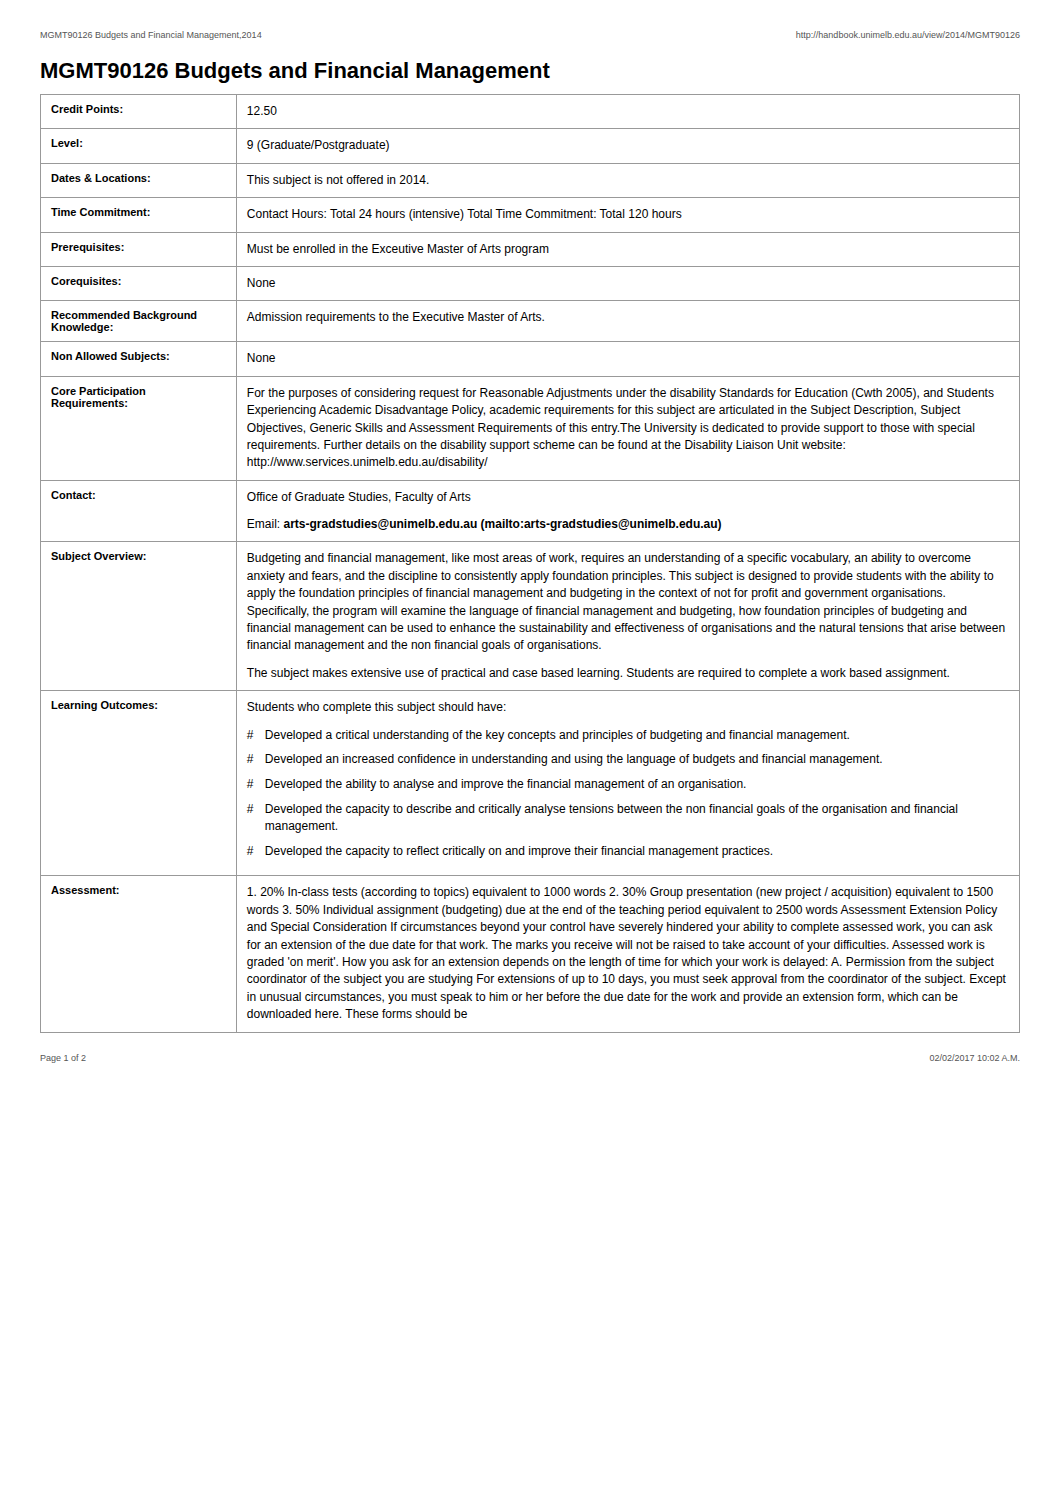MGMT90126 Budgets and Financial Management,2014 http://handbook.unimelb.edu.au/view/2014/MGMT90126
MGMT90126 Budgets and Financial Management
| Credit Points: | 12.50 |
| Level: | 9 (Graduate/Postgraduate) |
| Dates & Locations: | This subject is not offered in 2014. |
| Time Commitment: | Contact Hours: Total 24 hours (intensive) Total Time Commitment: Total 120 hours |
| Prerequisites: | Must be enrolled in the Exceutive Master of Arts program |
| Corequisites: | None |
| Recommended Background Knowledge: | Admission requirements to the Executive Master of Arts. |
| Non Allowed Subjects: | None |
| Core Participation Requirements: | For the purposes of considering request for Reasonable Adjustments under the disability Standards for Education (Cwth 2005), and Students Experiencing Academic Disadvantage Policy, academic requirements for this subject are articulated in the Subject Description, Subject Objectives, Generic Skills and Assessment Requirements of this entry.The University is dedicated to provide support to those with special requirements. Further details on the disability support scheme can be found at the Disability Liaison Unit website: http://www.services.unimelb.edu.au/disability/ |
| Contact: | Office of Graduate Studies, Faculty of Arts Email: arts-gradstudies@unimelb.edu.au (mailto:arts-gradstudies@unimelb.edu.au) |
| Subject Overview: | Budgeting and financial management, like most areas of work, requires an understanding of a specific vocabulary, an ability to overcome anxiety and fears, and the discipline to consistently apply foundation principles. This subject is designed to provide students with the ability to apply the foundation principles of financial management and budgeting in the context of not for profit and government organisations. Specifically, the program will examine the language of financial management and budgeting, how foundation principles of budgeting and financial management can be used to enhance the sustainability and effectiveness of organisations and the natural tensions that arise between financial management and the non financial goals of organisations. The subject makes extensive use of practical and case based learning. Students are required to complete a work based assignment. |
| Learning Outcomes: | Students who complete this subject should have: Developed a critical understanding of the key concepts and principles of budgeting and financial management. Developed an increased confidence in understanding and using the language of budgets and financial management. Developed the ability to analyse and improve the financial management of an organisation. Developed the capacity to describe and critically analyse tensions between the non financial goals of the organisation and financial management. Developed the capacity to reflect critically on and improve their financial management practices. |
| Assessment: | 1. 20% In-class tests (according to topics) equivalent to 1000 words 2. 30% Group presentation (new project / acquisition) equivalent to 1500 words 3. 50% Individual assignment (budgeting) due at the end of the teaching period equivalent to 2500 words Assessment Extension Policy and Special Consideration If circumstances beyond your control have severely hindered your ability to complete assessed work, you can ask for an extension of the due date for that work. The marks you receive will not be raised to take account of your difficulties. Assessed work is graded 'on merit'. How you ask for an extension depends on the length of time for which your work is delayed: A. Permission from the subject coordinator of the subject you are studying For extensions of up to 10 days, you must seek approval from the coordinator of the subject. Except in unusual circumstances, you must speak to him or her before the due date for the work and provide an extension form, which can be downloaded here. These forms should be |
Page 1 of 2 02/02/2017 10:02 A.M.